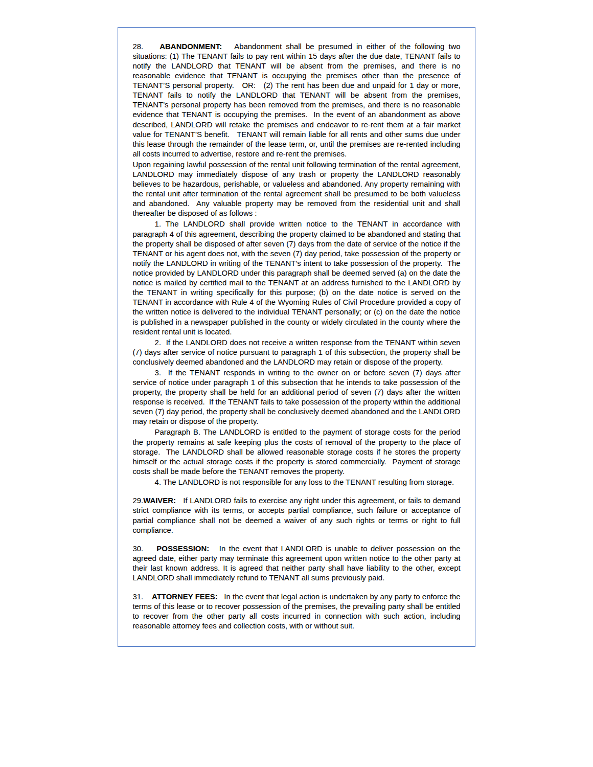28. ABANDONMENT: Abandonment shall be presumed in either of the following two situations: (1) The TENANT fails to pay rent within 15 days after the due date, TENANT fails to notify the LANDLORD that TENANT will be absent from the premises, and there is no reasonable evidence that TENANT is occupying the premises other than the presence of TENANT’S personal property. OR: (2) The rent has been due and unpaid for 1 day or more, TENANT fails to notify the LANDLORD that TENANT will be absent from the premises, TENANT’s personal property has been removed from the premises, and there is no reasonable evidence that TENANT is occupying the premises. In the event of an abandonment as above described, LANDLORD will retake the premises and endeavor to re-rent them at a fair market value for TENANT’S benefit. TENANT will remain liable for all rents and other sums due under this lease through the remainder of the lease term, or, until the premises are re-rented including all costs incurred to advertise, restore and re-rent the premises.
Upon regaining lawful possession of the rental unit following termination of the rental agreement, LANDLORD may immediately dispose of any trash or property the LANDLORD reasonably believes to be hazardous, perishable, or valueless and abandoned. Any property remaining with the rental unit after termination of the rental agreement shall be presumed to be both valueless and abandoned. Any valuable property may be removed from the residential unit and shall thereafter be disposed of as follows :
1. The LANDLORD shall provide written notice to the TENANT in accordance with paragraph 4 of this agreement, describing the property claimed to be abandoned and stating that the property shall be disposed of after seven (7) days from the date of service of the notice if the TENANT or his agent does not, with the seven (7) day period, take possession of the property or notify the LANDLORD in writing of the TENANT’s intent to take possession of the property. The notice provided by LANDLORD under this paragraph shall be deemed served (a) on the date the notice is mailed by certified mail to the TENANT at an address furnished to the LANDLORD by the TENANT in writing specifically for this purpose; (b) on the date notice is served on the TENANT in accordance with Rule 4 of the Wyoming Rules of Civil Procedure provided a copy of the written notice is delivered to the individual TENANT personally; or (c) on the date the notice is published in a newspaper published in the county or widely circulated in the county where the resident rental unit is located.
2. If the LANDLORD does not receive a written response from the TENANT within seven (7) days after service of notice pursuant to paragraph 1 of this subsection, the property shall be conclusively deemed abandoned and the LANDLORD may retain or dispose of the property.
3. If the TENANT responds in writing to the owner on or before seven (7) days after service of notice under paragraph 1 of this subsection that he intends to take possession of the property, the property shall be held for an additional period of seven (7) days after the written response is received. If the TENANT fails to take possession of the property within the additional seven (7) day period, the property shall be conclusively deemed abandoned and the LANDLORD may retain or dispose of the property.
Paragraph B. The LANDLORD is entitled to the payment of storage costs for the period the property remains at safe keeping plus the costs of removal of the property to the place of storage. The LANDLORD shall be allowed reasonable storage costs if he stores the property himself or the actual storage costs if the property is stored commercially. Payment of storage costs shall be made before the TENANT removes the property.
4. The LANDLORD is not responsible for any loss to the TENANT resulting from storage.
29.WAIVER: If LANDLORD fails to exercise any right under this agreement, or fails to demand strict compliance with its terms, or accepts partial compliance, such failure or acceptance of partial compliance shall not be deemed a waiver of any such rights or terms or right to full compliance.
30. POSSESSION: In the event that LANDLORD is unable to deliver possession on the agreed date, either party may terminate this agreement upon written notice to the other party at their last known address. It is agreed that neither party shall have liability to the other, except LANDLORD shall immediately refund to TENANT all sums previously paid.
31. ATTORNEY FEES: In the event that legal action is undertaken by any party to enforce the terms of this lease or to recover possession of the premises, the prevailing party shall be entitled to recover from the other party all costs incurred in connection with such action, including reasonable attorney fees and collection costs, with or without suit.